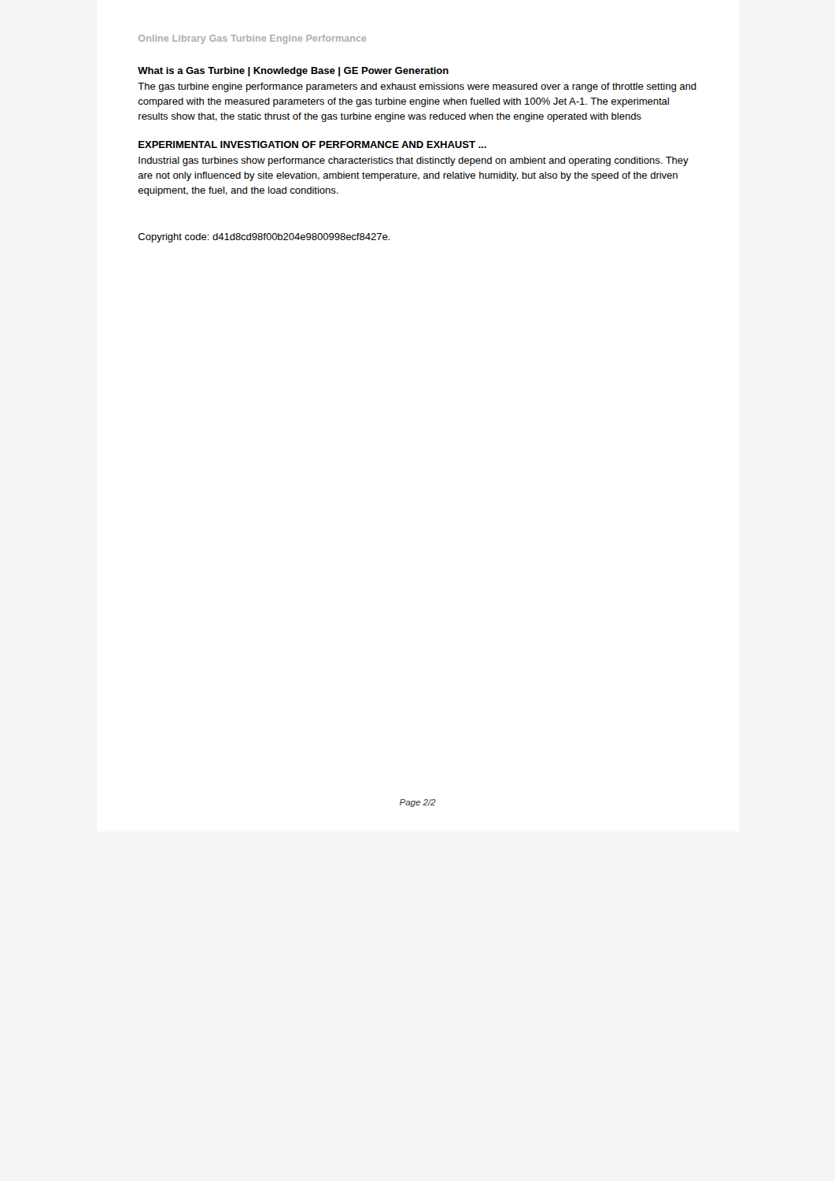Online Library Gas Turbine Engine Performance
What is a Gas Turbine | Knowledge Base | GE Power Generation
The gas turbine engine performance parameters and exhaust emissions were measured over a range of throttle setting and compared with the measured parameters of the gas turbine engine when fuelled with 100% Jet A-1. The experimental results show that, the static thrust of the gas turbine engine was reduced when the engine operated with blends
EXPERIMENTAL INVESTIGATION OF PERFORMANCE AND EXHAUST ...
Industrial gas turbines show performance characteristics that distinctly depend on ambient and operating conditions. They are not only influenced by site elevation, ambient temperature, and relative humidity, but also by the speed of the driven equipment, the fuel, and the load conditions.
Copyright code: d41d8cd98f00b204e9800998ecf8427e.
Page 2/2